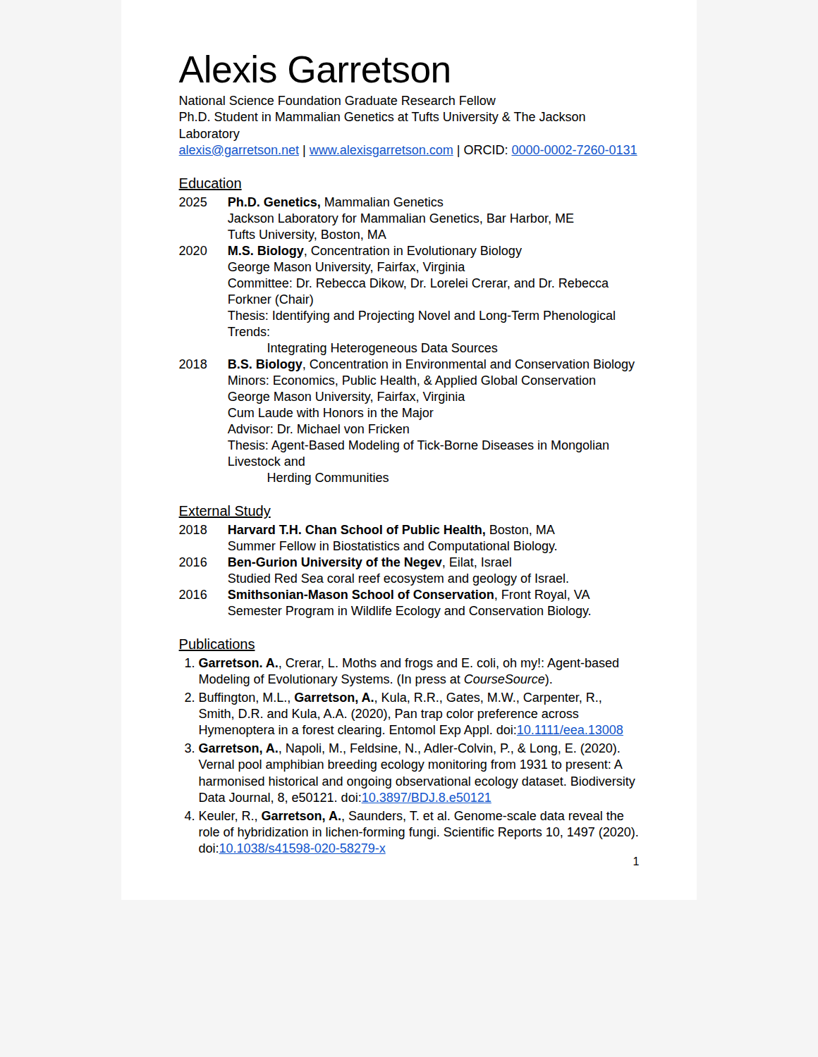Alexis Garretson
National Science Foundation Graduate Research Fellow
Ph.D. Student in Mammalian Genetics at Tufts University & The Jackson Laboratory
alexis@garretson.net | www.alexisgarretson.com | ORCID: 0000-0002-7260-0131
Education
| 2025 | Ph.D. Genetics, Mammalian Genetics Jackson Laboratory for Mammalian Genetics, Bar Harbor, ME Tufts University, Boston, MA |
| 2020 | M.S. Biology , Concentration in Evolutionary Biology George Mason University, Fairfax, Virginia Committee: Dr. Rebecca Dikow, Dr. Lorelei Crerar, and Dr. Rebecca Forkner (Chair) Thesis: Identifying and Projecting Novel and Long-Term Phenological Trends: Integrating Heterogeneous Data Sources |
| 2018 | B.S. Biology , Concentration in Environmental and Conservation Biology Minors: Economics, Public Health, & Applied Global Conservation George Mason University, Fairfax, Virginia Cum Laude with Honors in the Major Advisor: Dr. Michael von Fricken Thesis: Agent-Based Modeling of Tick-Borne Diseases in Mongolian Livestock and Herding Communities |
External Study
| 2018 | Harvard T.H. Chan School of Public Health, Boston, MA Summer Fellow in Biostatistics and Computational Biology. |
| 2016 | Ben-Gurion University of the Negev , Eilat, Israel Studied Red Sea coral reef ecosystem and geology of Israel. |
| 2016 | Smithsonian-Mason School of Conservation , Front Royal, VA Semester Program in Wildlife Ecology and Conservation Biology. |
Publications
Garretson. A., Crerar, L. Moths and frogs and E. coli, oh my!: Agent-based Modeling of Evolutionary Systems. (In press at CourseSource).
Buffington, M.L., Garretson, A., Kula, R.R., Gates, M.W., Carpenter, R., Smith, D.R. and Kula, A.A. (2020), Pan trap color preference across Hymenoptera in a forest clearing. Entomol Exp Appl. doi:10.1111/eea.13008
Garretson, A., Napoli, M., Feldsine, N., Adler-Colvin, P., & Long, E. (2020). Vernal pool amphibian breeding ecology monitoring from 1931 to present: A harmonised historical and ongoing observational ecology dataset. Biodiversity Data Journal, 8, e50121. doi:10.3897/BDJ.8.e50121
Keuler, R., Garretson, A., Saunders, T. et al. Genome-scale data reveal the role of hybridization in lichen-forming fungi. Scientific Reports 10, 1497 (2020). doi:10.1038/s41598-020-58279-x
1